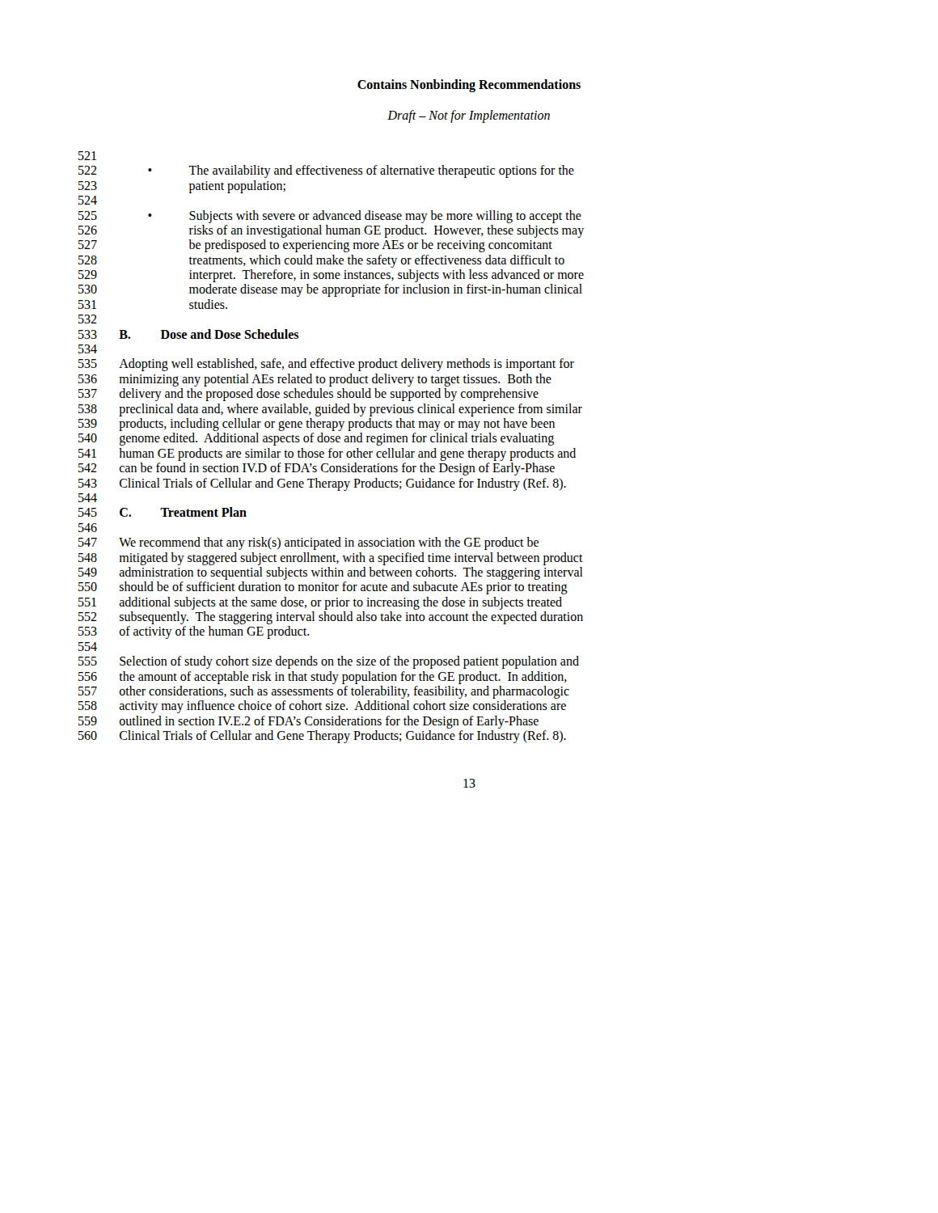Contains Nonbinding Recommendations
Draft – Not for Implementation
| 521 | |
| 522 | • The availability and effectiveness of alternative therapeutic options for the |
| 523 | patient population; |
| 524 | |
| 525 | • Subjects with severe or advanced disease may be more willing to accept the |
| 526 | risks of an investigational human GE product. However, these subjects may |
| 527 | be predisposed to experiencing more AEs or be receiving concomitant |
| 528 | treatments, which could make the safety or effectiveness data difficult to |
| 529 | interpret. Therefore, in some instances, subjects with less advanced or more |
| 530 | moderate disease may be appropriate for inclusion in first-in-human clinical |
| 531 | studies. |
| 532 | |
| 533 | B. Dose and Dose Schedules |
| 534 | |
| 535 | Adopting well established, safe, and effective product delivery methods is important for |
| 536 | minimizing any potential AEs related to product delivery to target tissues. Both the |
| 537 | delivery and the proposed dose schedules should be supported by comprehensive |
| 538 | preclinical data and, where available, guided by previous clinical experience from similar |
| 539 | products, including cellular or gene therapy products that may or may not have been |
| 540 | genome edited. Additional aspects of dose and regimen for clinical trials evaluating |
| 541 | human GE products are similar to those for other cellular and gene therapy products and |
| 542 | can be found in section IV.D of FDA’s Considerations for the Design of Early-Phase |
| 543 | Clinical Trials of Cellular and Gene Therapy Products; Guidance for Industry (Ref. 8). |
| 544 | |
| 545 | C. Treatment Plan |
| 546 | |
| 547 | We recommend that any risk(s) anticipated in association with the GE product be |
| 548 | mitigated by staggered subject enrollment, with a specified time interval between product |
| 549 | administration to sequential subjects within and between cohorts. The staggering interval |
| 550 | should be of sufficient duration to monitor for acute and subacute AEs prior to treating |
| 551 | additional subjects at the same dose, or prior to increasing the dose in subjects treated |
| 552 | subsequently. The staggering interval should also take into account the expected duration |
| 553 | of activity of the human GE product. |
| 554 | |
| 555 | Selection of study cohort size depends on the size of the proposed patient population and |
| 556 | the amount of acceptable risk in that study population for the GE product. In addition, |
| 557 | other considerations, such as assessments of tolerability, feasibility, and pharmacologic |
| 558 | activity may influence choice of cohort size. Additional cohort size considerations are |
| 559 | outlined in section IV.E.2 of FDA’s Considerations for the Design of Early-Phase |
| 560 | Clinical Trials of Cellular and Gene Therapy Products; Guidance for Industry (Ref. 8). |
13